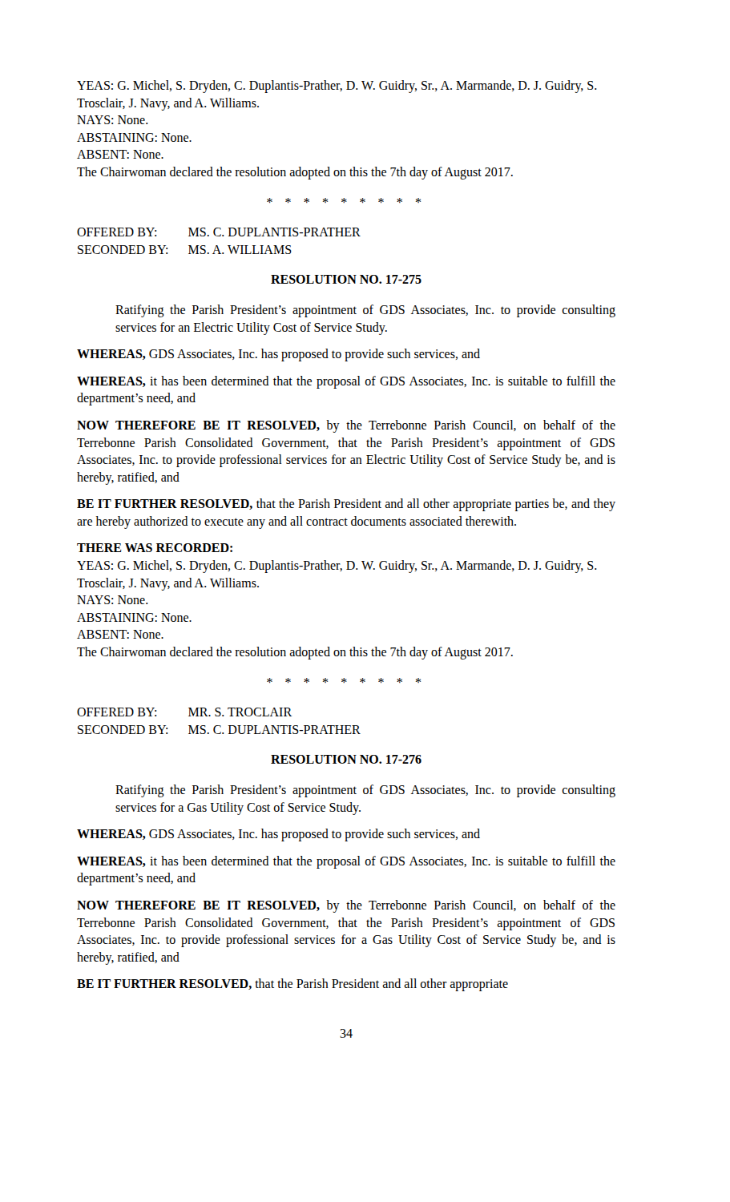YEAS: G. Michel, S. Dryden, C. Duplantis-Prather, D. W. Guidry, Sr., A. Marmande, D. J. Guidry, S. Trosclair, J. Navy, and A. Williams.
NAYS: None.
ABSTAINING: None.
ABSENT: None.
The Chairwoman declared the resolution adopted on this the 7th day of August 2017.
* * * * * * * * *
| OFFERED BY: | MS. C. DUPLANTIS-PRATHER |
| SECONDED BY: | MS. A. WILLIAMS |
RESOLUTION NO. 17-275
Ratifying the Parish President’s appointment of GDS Associates, Inc. to provide consulting services for an Electric Utility Cost of Service Study.
WHEREAS, GDS Associates, Inc. has proposed to provide such services, and
WHEREAS, it has been determined that the proposal of GDS Associates, Inc. is suitable to fulfill the department’s need, and
NOW THEREFORE BE IT RESOLVED, by the Terrebonne Parish Council, on behalf of the Terrebonne Parish Consolidated Government, that the Parish President’s appointment of GDS Associates, Inc. to provide professional services for an Electric Utility Cost of Service Study be, and is hereby, ratified, and
BE IT FURTHER RESOLVED, that the Parish President and all other appropriate parties be, and they are hereby authorized to execute any and all contract documents associated therewith.
THERE WAS RECORDED:
YEAS: G. Michel, S. Dryden, C. Duplantis-Prather, D. W. Guidry, Sr., A. Marmande, D. J. Guidry, S. Trosclair, J. Navy, and A. Williams.
NAYS: None.
ABSTAINING: None.
ABSENT: None.
The Chairwoman declared the resolution adopted on this the 7th day of August 2017.
* * * * * * * * *
| OFFERED BY: | MR. S. TROCLAIR |
| SECONDED BY: | MS. C. DUPLANTIS-PRATHER |
RESOLUTION NO. 17-276
Ratifying the Parish President’s appointment of GDS Associates, Inc. to provide consulting services for a Gas Utility Cost of Service Study.
WHEREAS, GDS Associates, Inc. has proposed to provide such services, and
WHEREAS, it has been determined that the proposal of GDS Associates, Inc. is suitable to fulfill the department’s need, and
NOW THEREFORE BE IT RESOLVED, by the Terrebonne Parish Council, on behalf of the Terrebonne Parish Consolidated Government, that the Parish President’s appointment of GDS Associates, Inc. to provide professional services for a Gas Utility Cost of Service Study be, and is hereby, ratified, and
BE IT FURTHER RESOLVED, that the Parish President and all other appropriate
34